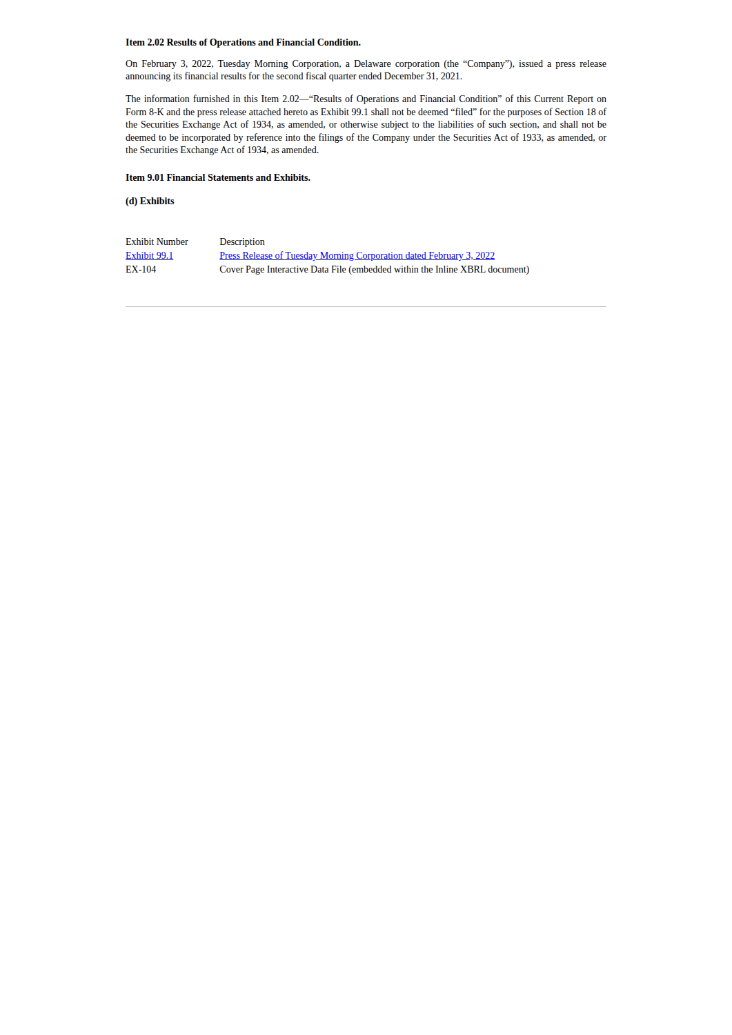Item 2.02 Results of Operations and Financial Condition.
On February 3, 2022, Tuesday Morning Corporation, a Delaware corporation (the “Company”), issued a press release announcing its financial results for the second fiscal quarter ended December 31, 2021.
The information furnished in this Item 2.02—“Results of Operations and Financial Condition” of this Current Report on Form 8-K and the press release attached hereto as Exhibit 99.1 shall not be deemed “filed” for the purposes of Section 18 of the Securities Exchange Act of 1934, as amended, or otherwise subject to the liabilities of such section, and shall not be deemed to be incorporated by reference into the filings of the Company under the Securities Act of 1933, as amended, or the Securities Exchange Act of 1934, as amended.
Item 9.01 Financial Statements and Exhibits.
(d) Exhibits
| Exhibit Number | Description |
| Exhibit 99.1 | Press Release of Tuesday Morning Corporation dated February 3, 2022 |
| EX-104 | Cover Page Interactive Data File (embedded within the Inline XBRL document) |